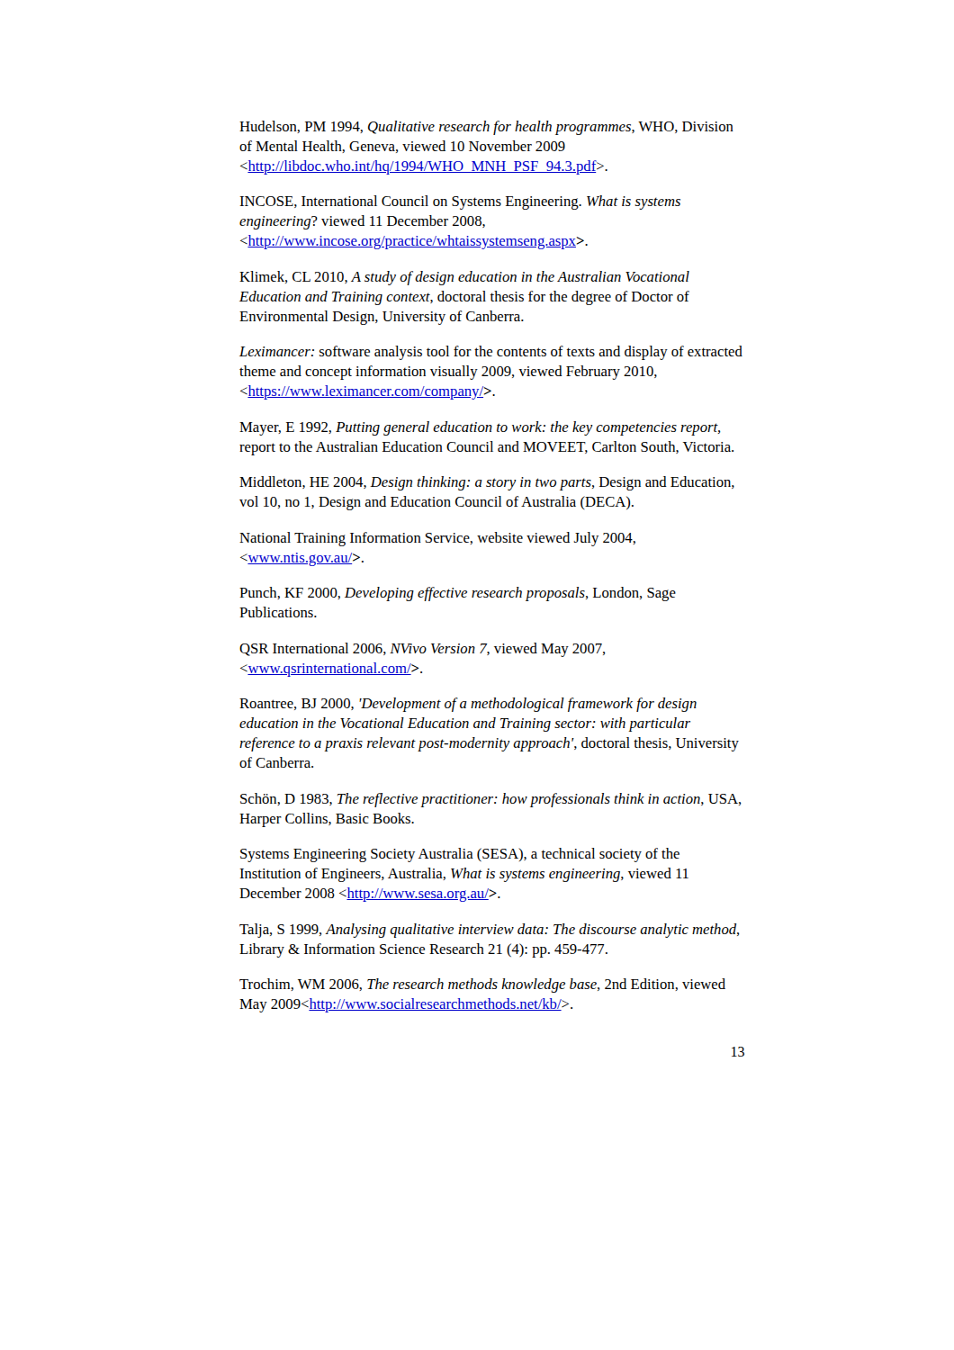Hudelson, PM 1994, Qualitative research for health programmes, WHO, Division of Mental Health, Geneva, viewed 10 November 2009 <http://libdoc.who.int/hq/1994/WHO_MNH_PSF_94.3.pdf>.
INCOSE, International Council on Systems Engineering. What is systems engineering? viewed 11 December 2008, <http://www.incose.org/practice/whtaissystemseng.aspx>.
Klimek, CL 2010, A study of design education in the Australian Vocational Education and Training context, doctoral thesis for the degree of Doctor of Environmental Design, University of Canberra.
Leximancer: software analysis tool for the contents of texts and display of extracted theme and concept information visually 2009, viewed February 2010, <https://www.leximancer.com/company/>.
Mayer, E 1992, Putting general education to work: the key competencies report, report to the Australian Education Council and MOVEET, Carlton South, Victoria.
Middleton, HE 2004, Design thinking: a story in two parts, Design and Education, vol 10, no 1, Design and Education Council of Australia (DECA).
National Training Information Service, website viewed July 2004, <www.ntis.gov.au/>.
Punch, KF 2000, Developing effective research proposals, London, Sage Publications.
QSR International 2006, NVivo Version 7, viewed May 2007, <www.qsrinternational.com/>.
Roantree, BJ 2000, 'Development of a methodological framework for design education in the Vocational Education and Training sector: with particular reference to a praxis relevant post-modernity approach', doctoral thesis, University of Canberra.
Schön, D 1983, The reflective practitioner: how professionals think in action, USA, Harper Collins, Basic Books.
Systems Engineering Society Australia (SESA), a technical society of the Institution of Engineers, Australia, What is systems engineering, viewed 11 December 2008 <http://www.sesa.org.au/>.
Talja, S 1999, Analysing qualitative interview data: The discourse analytic method, Library & Information Science Research 21 (4): pp. 459-477.
Trochim, WM 2006, The research methods knowledge base, 2nd Edition, viewed May 2009<http://www.socialresearchmethods.net/kb/>.
13